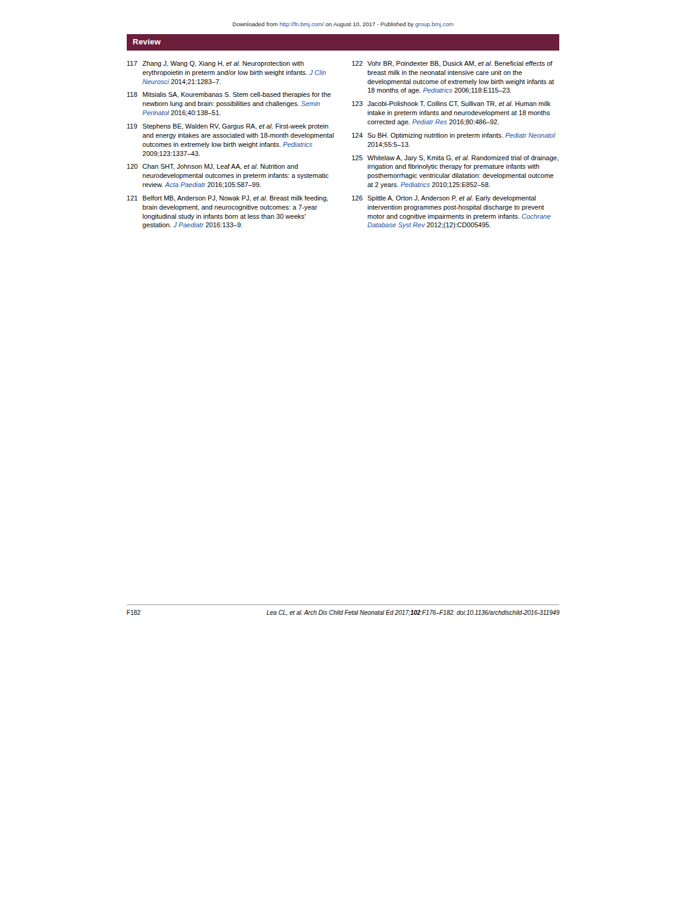Downloaded from http://fn.bmj.com/ on August 10, 2017 - Published by group.bmj.com
Review
117 Zhang J, Wang Q, Xiang H, et al. Neuroprotection with erythropoietin in preterm and/or low birth weight infants. J Clin Neurosci 2014;21:1283–7.
118 Mitsialis SA, Kourembanas S. Stem cell-based therapies for the newborn lung and brain: possibilities and challenges. Semin Perinatol 2016;40:138–51.
119 Stephens BE, Walden RV, Gargus RA, et al. First-week protein and energy intakes are associated with 18-month developmental outcomes in extremely low birth weight infants. Pediatrics 2009;123:1337–43.
120 Chan SHT, Johnson MJ, Leaf AA, et al. Nutrition and neurodevelopmental outcomes in preterm infants: a systematic review. Acta Paediatr 2016;105:587–99.
121 Belfort MB, Anderson PJ, Nowak PJ, et al. Breast milk feeding, brain development, and neurocognitive outcomes: a 7-year longitudinal study in infants born at less than 30 weeks' gestation. J Paediatr 2016:133–9.
122 Vohr BR, Poindexter BB, Dusick AM, et al. Beneficial effects of breast milk in the neonatal intensive care unit on the developmental outcome of extremely low birth weight infants at 18 months of age. Pediatrics 2006;118:E115–23.
123 Jacobi-Polishook T, Collins CT, Sullivan TR, et al. Human milk intake in preterm infants and neurodevelopment at 18 months corrected age. Pediatr Res 2016;80:486–92.
124 Su BH. Optimizing nutrition in preterm infants. Pediatr Neonatol 2014;55:5–13.
125 Whitelaw A, Jary S, Kmita G, et al. Randomized trial of drainage, irrigation and fibrinolytic therapy for premature infants with posthemorrhagic ventricular dilatation: developmental outcome at 2 years. Pediatrics 2010;125:E852–58.
126 Spittle A, Orton J, Anderson P, et al. Early developmental intervention programmes post-hospital discharge to prevent motor and cognitive impairments in preterm infants. Cochrane Database Syst Rev 2012;(12):CD005495.
F182
Lea CL, et al. Arch Dis Child Fetal Neonatal Ed 2017;102:F176–F182. doi:10.1136/archdischild-2016-311949